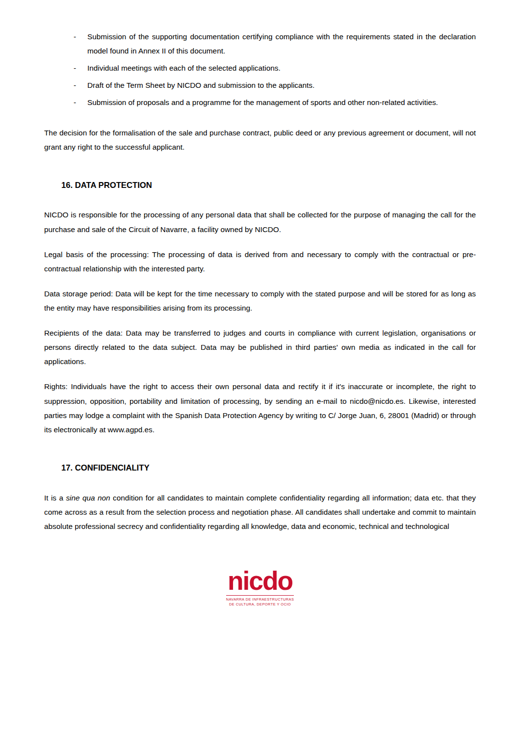Submission of the supporting documentation certifying compliance with the requirements stated in the declaration model found in Annex II of this document.
Individual meetings with each of the selected applications.
Draft of the Term Sheet by NICDO and submission to the applicants.
Submission of proposals and a programme for the management of sports and other non-related activities.
The decision for the formalisation of the sale and purchase contract, public deed or any previous agreement or document, will not grant any right to the successful applicant.
16. DATA PROTECTION
NICDO is responsible for the processing of any personal data that shall be collected for the purpose of managing the call for the purchase and sale of the Circuit of Navarre, a facility owned by NICDO.
Legal basis of the processing: The processing of data is derived from and necessary to comply with the contractual or pre-contractual relationship with the interested party.
Data storage period: Data will be kept for the time necessary to comply with the stated purpose and will be stored for as long as the entity may have responsibilities arising from its processing.
Recipients of the data: Data may be transferred to judges and courts in compliance with current legislation, organisations or persons directly related to the data subject. Data may be published in third parties' own media as indicated in the call for applications.
Rights: Individuals have the right to access their own personal data and rectify it if it's inaccurate or incomplete, the right to suppression, opposition, portability and limitation of processing, by sending an e-mail to nicdo@nicdo.es. Likewise, interested parties may lodge a complaint with the Spanish Data Protection Agency by writing to C/ Jorge Juan, 6, 28001 (Madrid) or through its electronically at www.agpd.es.
17. CONFIDENCIALITY
It is a sine qua non condition for all candidates to maintain complete confidentiality regarding all information; data etc. that they come across as a result from the selection process and negotiation phase. All candidates shall undertake and commit to maintain absolute professional secrecy and confidentiality regarding all knowledge, data and economic, technical and technological
nicdo
NAVARRA DE INFRAESTRUCTURAS
DE CULTURA, DEPORTE Y OCIO